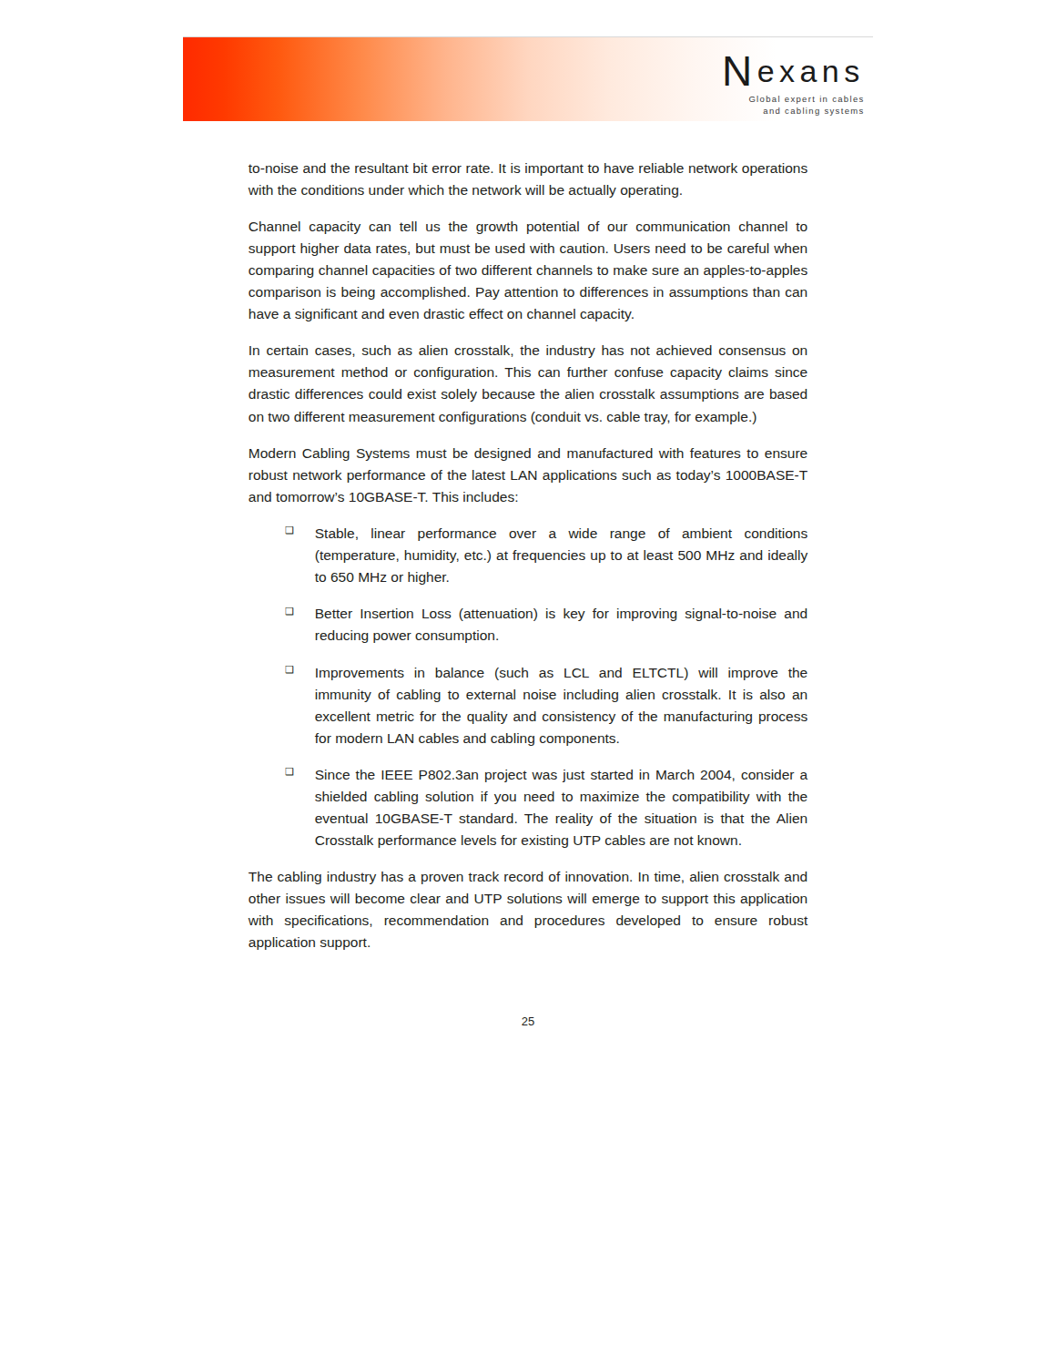Nexans
Global expert in cables
and cabling systems
to-noise and the resultant bit error rate. It is important to have reliable network operations with the conditions under which the network will be actually operating.
Channel capacity can tell us the growth potential of our communication channel to support higher data rates, but must be used with caution. Users need to be careful when comparing channel capacities of two different channels to make sure an apples-to-apples comparison is being accomplished. Pay attention to differences in assumptions than can have a significant and even drastic effect on channel capacity.
In certain cases, such as alien crosstalk, the industry has not achieved consensus on measurement method or configuration. This can further confuse capacity claims since drastic differences could exist solely because the alien crosstalk assumptions are based on two different measurement configurations (conduit vs. cable tray, for example.)
Modern Cabling Systems must be designed and manufactured with features to ensure robust network performance of the latest LAN applications such as today’s 1000BASE-T and tomorrow’s 10GBASE-T. This includes:
Stable, linear performance over a wide range of ambient conditions (temperature, humidity, etc.) at frequencies up to at least 500 MHz and ideally to 650 MHz or higher.
Better Insertion Loss (attenuation) is key for improving signal-to-noise and reducing power consumption.
Improvements in balance (such as LCL and ELTCTL) will improve the immunity of cabling to external noise including alien crosstalk. It is also an excellent metric for the quality and consistency of the manufacturing process for modern LAN cables and cabling components.
Since the IEEE P802.3an project was just started in March 2004, consider a shielded cabling solution if you need to maximize the compatibility with the eventual 10GBASE-T standard. The reality of the situation is that the Alien Crosstalk performance levels for existing UTP cables are not known.
The cabling industry has a proven track record of innovation. In time, alien crosstalk and other issues will become clear and UTP solutions will emerge to support this application with specifications, recommendation and procedures developed to ensure robust application support.
25